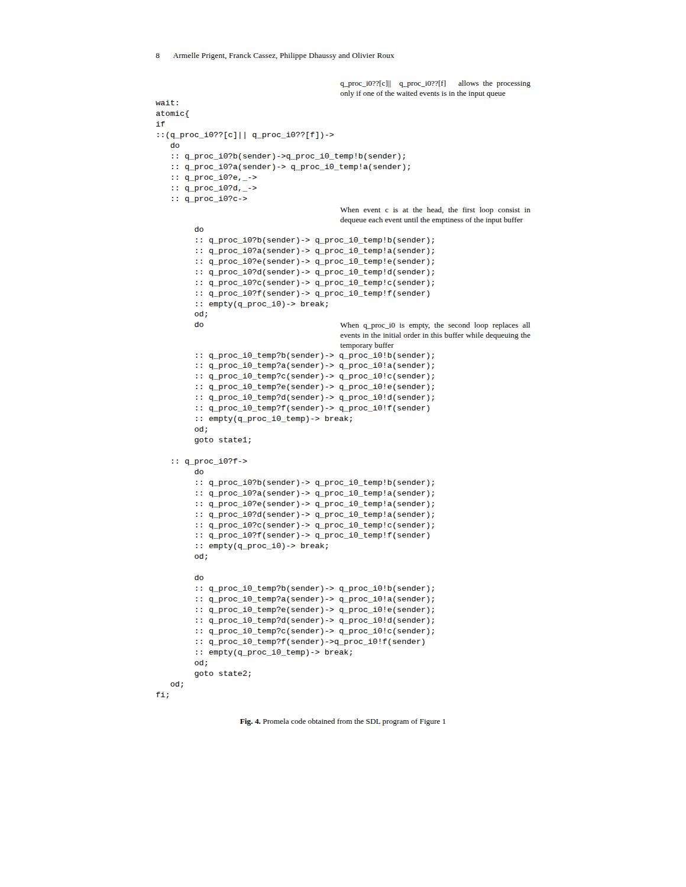8 Armelle Prigent, Franck Cassez, Philippe Dhaussy and Olivier Roux
q_proc_i0??[c]|| q_proc_i0??[f] allows the processing only if one of the waited events is in the input queue
wait: atomic{ if ::(q_proc_i0??[c]|| q_proc_i0??[f])-> do :: q_proc_i0?b(sender)->q_proc_i0_temp!b(sender); :: q_proc_i0?a(sender)-> q_proc_i0_temp!a(sender); :: q_proc_i0?e,_-> :: q_proc_i0?d,_-> :: q_proc_i0?c->
When event c is at the head, the first loop consist in dequeue each event until the emptiness of the input buffer
do :: q_proc_i0?b(sender)-> q_proc_i0_temp!b(sender); :: q_proc_i0?a(sender)-> q_proc_i0_temp!a(sender); :: q_proc_i0?e(sender)-> q_proc_i0_temp!e(sender); :: q_proc_i0?d(sender)-> q_proc_i0_temp!d(sender); :: q_proc_i0?c(sender)-> q_proc_i0_temp!c(sender); :: q_proc_i0?f(sender)-> q_proc_i0_temp!f(sender) :: empty(q_proc_i0)-> break; od;
do
When q_proc_i0 is empty, the second loop replaces all events in the initial order in this buffer while dequeuing the temporary buffer
:: q_proc_i0_temp?b(sender)-> q_proc_i0!b(sender); :: q_proc_i0_temp?a(sender)-> q_proc_i0!a(sender); :: q_proc_i0_temp?c(sender)-> q_proc_i0!c(sender); :: q_proc_i0_temp?e(sender)-> q_proc_i0!e(sender); :: q_proc_i0_temp?d(sender)-> q_proc_i0!d(sender); :: q_proc_i0_temp?f(sender)-> q_proc_i0!f(sender) :: empty(q_proc_i0_temp)-> break; od; goto state1; :: q_proc_i0?f-> do :: q_proc_i0?b(sender)-> q_proc_i0_temp!b(sender); :: q_proc_i0?a(sender)-> q_proc_i0_temp!a(sender); :: q_proc_i0?e(sender)-> q_proc_i0_temp!a(sender); :: q_proc_i0?d(sender)-> q_proc_i0_temp!a(sender); :: q_proc_i0?c(sender)-> q_proc_i0_temp!c(sender); :: q_proc_i0?f(sender)-> q_proc_i0_temp!f(sender) :: empty(q_proc_i0)-> break; od; do :: q_proc_i0_temp?b(sender)-> q_proc_i0!b(sender); :: q_proc_i0_temp?a(sender)-> q_proc_i0!a(sender); :: q_proc_i0_temp?e(sender)-> q_proc_i0!e(sender); :: q_proc_i0_temp?d(sender)-> q_proc_i0!d(sender); :: q_proc_i0_temp?c(sender)-> q_proc_i0!c(sender); :: q_proc_i0_temp?f(sender)->q_proc_i0!f(sender) :: empty(q_proc_i0_temp)-> break; od; goto state2; od; fi;
Fig. 4. Promela code obtained from the SDL program of Figure 1